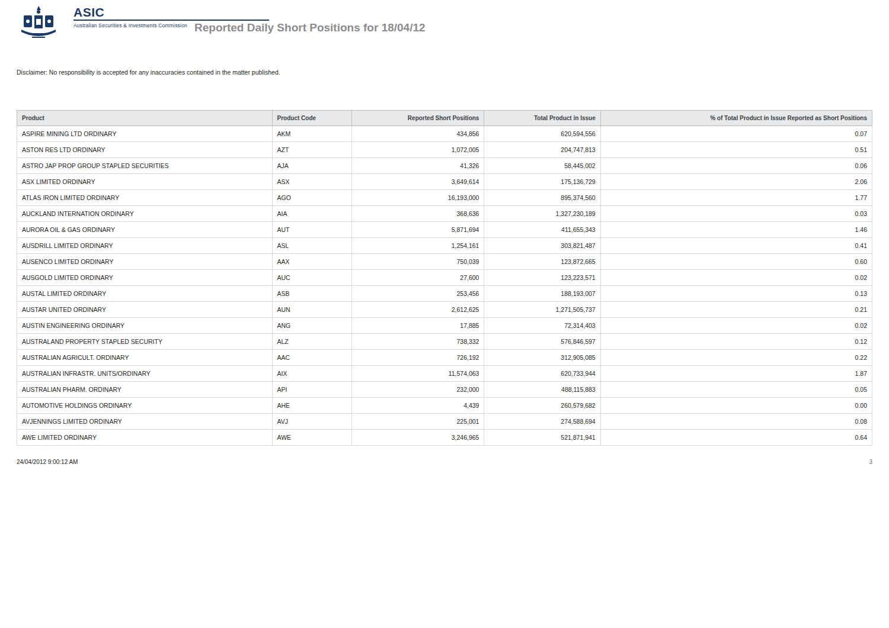ASIC
Australian Securities & Investments Commission
Reported Daily Short Positions for 18/04/12
Disclaimer: No responsibility is accepted for any inaccuracies contained in the matter published.
| Product | Product Code | Reported Short Positions | Total Product in Issue | % of Total Product in Issue Reported as Short Positions |
| --- | --- | --- | --- | --- |
| ASPIRE MINING LTD ORDINARY | AKM | 434,856 | 620,594,556 | 0.07 |
| ASTON RES LTD ORDINARY | AZT | 1,072,005 | 204,747,813 | 0.51 |
| ASTRO JAP PROP GROUP STAPLED SECURITIES | AJA | 41,326 | 58,445,002 | 0.06 |
| ASX LIMITED ORDINARY | ASX | 3,649,614 | 175,136,729 | 2.06 |
| ATLAS IRON LIMITED ORDINARY | AGO | 16,193,000 | 895,374,560 | 1.77 |
| AUCKLAND INTERNATION ORDINARY | AIA | 368,636 | 1,327,230,189 | 0.03 |
| AURORA OIL & GAS ORDINARY | AUT | 5,871,694 | 411,655,343 | 1.46 |
| AUSDRILL LIMITED ORDINARY | ASL | 1,254,161 | 303,821,487 | 0.41 |
| AUSENCO LIMITED ORDINARY | AAX | 750,039 | 123,872,665 | 0.60 |
| AUSGOLD LIMITED ORDINARY | AUC | 27,600 | 123,223,571 | 0.02 |
| AUSTAL LIMITED ORDINARY | ASB | 253,456 | 188,193,007 | 0.13 |
| AUSTAR UNITED ORDINARY | AUN | 2,612,625 | 1,271,505,737 | 0.21 |
| AUSTIN ENGINEERING ORDINARY | ANG | 17,885 | 72,314,403 | 0.02 |
| AUSTRALAND PROPERTY STAPLED SECURITY | ALZ | 738,332 | 576,846,597 | 0.12 |
| AUSTRALIAN AGRICULT. ORDINARY | AAC | 726,192 | 312,905,085 | 0.22 |
| AUSTRALIAN INFRASTR. UNITS/ORDINARY | AIX | 11,574,063 | 620,733,944 | 1.87 |
| AUSTRALIAN PHARM. ORDINARY | API | 232,000 | 488,115,883 | 0.05 |
| AUTOMOTIVE HOLDINGS ORDINARY | AHE | 4,439 | 260,579,682 | 0.00 |
| AVJENNINGS LIMITED ORDINARY | AVJ | 225,001 | 274,588,694 | 0.08 |
| AWE LIMITED ORDINARY | AWE | 3,246,965 | 521,871,941 | 0.64 |
24/04/2012 9:00:12 AM 3